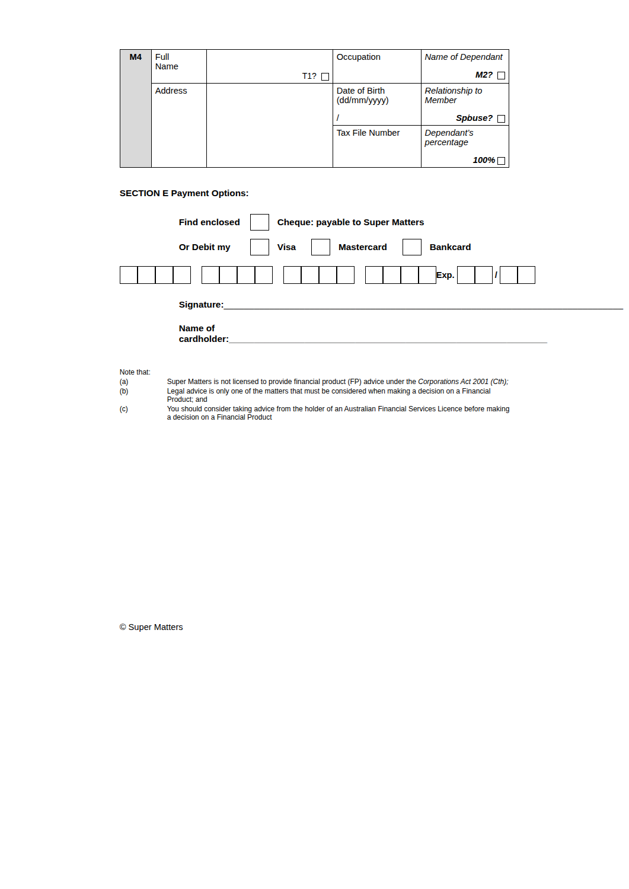| M4 | Full Name | T1? | Occupation | Name of Dependant M2? |
| Address | | Date of Birth (dd/mm/yyyy) / / | Relationship to Member Spouse? |
| Tax File Number | Dependant’s percentage 100% |
SECTION E Payment Options:
Find enclosed Cheque: payable to Super Matters
Or Debit my Visa Mastercard Bankcard
Exp.
/
Signature:_______________________________________________________________________________
Name of cardholder:_______________________________________________________________
Note that:
| (a) | Super Matters is not licensed to provide financial product (FP) advice under the Corporations Act 2001 (Cth); |
| (b) | Legal advice is only one of the matters that must be considered when making a decision on a Financial Product; and |
| (c) | You should consider taking advice from the holder of an Australian Financial Services Licence before making a decision on a Financial Product |
© Super Matters